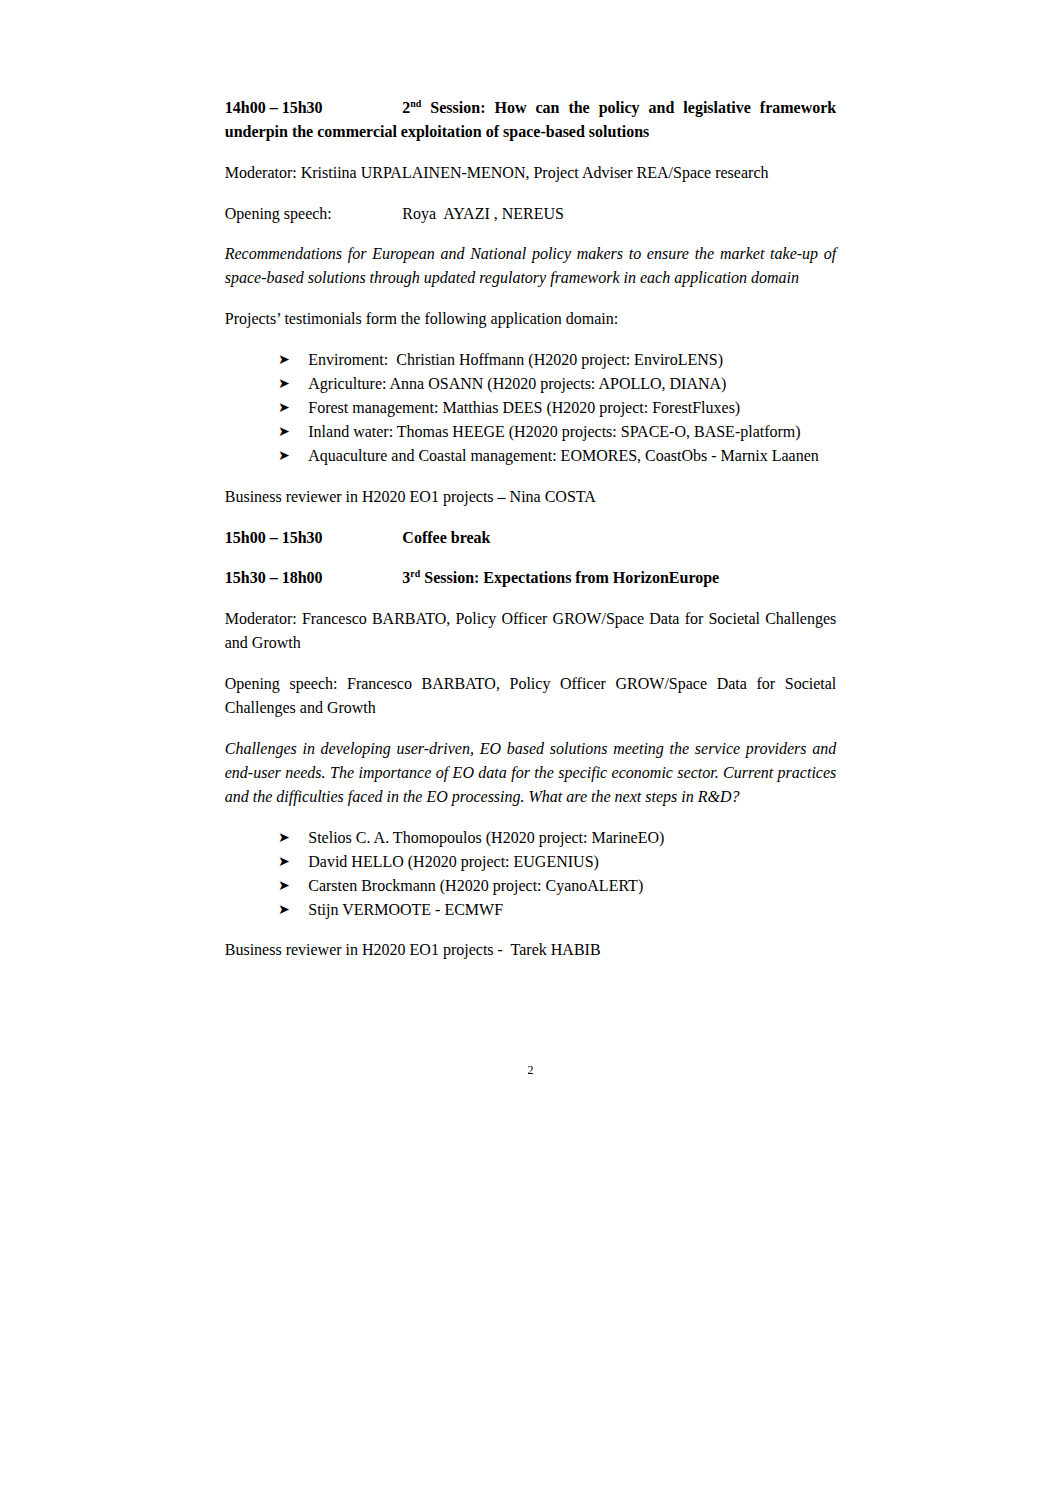14h00 – 15h302nd Session: How can the policy and legislative framework underpin the commercial exploitation of space-based solutions
Moderator: Kristiina URPALAINEN-MENON, Project Adviser REA/Space research
Opening speech: Roya AYAZI , NEREUS
Recommendations for European and National policy makers to ensure the market take-up of space-based solutions through updated regulatory framework in each application domain
Projects’ testimonials form the following application domain:
Enviroment: Christian Hoffmann (H2020 project: EnviroLENS)
Agriculture: Anna OSANN (H2020 projects: APOLLO, DIANA)
Forest management: Matthias DEES (H2020 project: ForestFluxes)
Inland water: Thomas HEEGE (H2020 projects: SPACE-O, BASE-platform)
Aquaculture and Coastal management: EOMORES, CoastObs - Marnix Laanen
Business reviewer in H2020 EO1 projects – Nina COSTA
15h00 – 15h30 Coffee break
15h30 – 18h003rd Session: Expectations from HorizonEurope
Moderator: Francesco BARBATO, Policy Officer GROW/Space Data for Societal Challenges and Growth
Opening speech: Francesco BARBATO, Policy Officer GROW/Space Data for Societal Challenges and Growth
Challenges in developing user-driven, EO based solutions meeting the service providers and end-user needs. The importance of EO data for the specific economic sector. Current practices and the difficulties faced in the EO processing. What are the next steps in R&D?
Stelios C. A. Thomopoulos (H2020 project: MarineEO)
David HELLO (H2020 project: EUGENIUS)
Carsten Brockmann (H2020 project: CyanoALERT)
Stijn VERMOOTE - ECMWF
Business reviewer in H2020 EO1 projects - Tarek HABIB
2